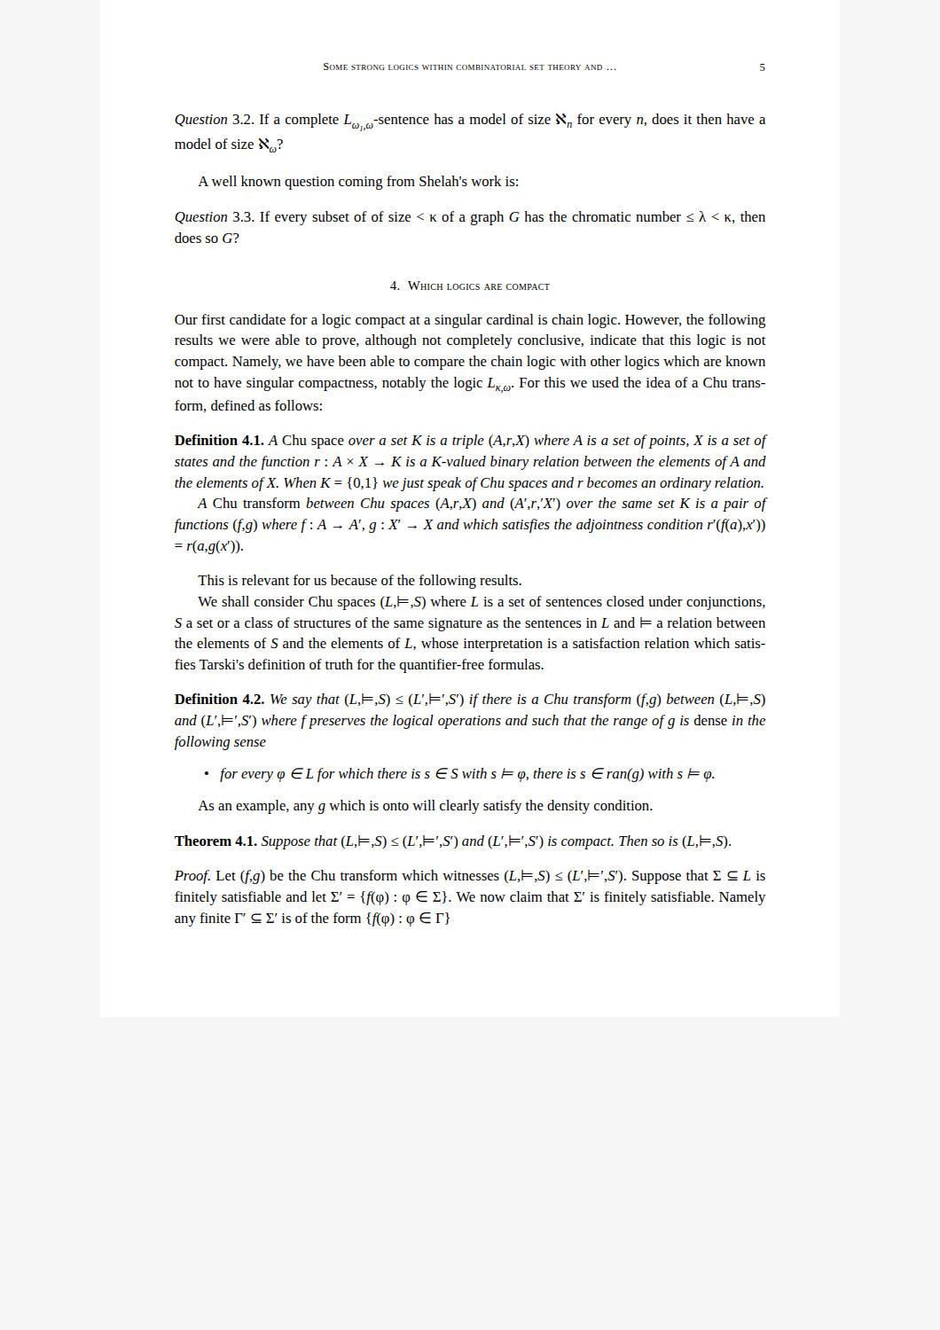Some strong logics within combinatorial set theory and … 5
Question 3.2. If a complete Lω1,ω-sentence has a model of size ℵn for every n, does it then have a model of size ℵω?
A well known question coming from Shelah's work is:
Question 3.3. If every subset of of size < κ of a graph G has the chromatic number ≤ λ < κ, then does so G?
4. Which logics are compact
Our first candidate for a logic compact at a singular cardinal is chain logic. However, the following results we were able to prove, although not completely conclusive, indicate that this logic is not compact. Namely, we have been able to compare the chain logic with other logics which are known not to have singular compactness, notably the logic Lκ,ω. For this we used the idea of a Chu transform, defined as follows:
Definition 4.1. A Chu space over a set K is a triple (A,r,X) where A is a set of points, X is a set of states and the function r : A × X → K is a K-valued binary relation between the elements of A and the elements of X. When K = {0,1} we just speak of Chu spaces and r becomes an ordinary relation.
A Chu transform between Chu spaces (A,r,X) and (A′,r,′X′) over the same set K is a pair of functions (f,g) where f : A → A′, g : X′ → X and which satisfies the adjointness condition r′(f(a),x′)) = r(a,g(x′)).
This is relevant for us because of the following results.
We shall consider Chu spaces (L,⊨,S) where L is a set of sentences closed under conjunctions, S a set or a class of structures of the same signature as the sentences in L and ⊨ a relation between the elements of S and the elements of L, whose interpretation is a satisfaction relation which satisfies Tarski's definition of truth for the quantifier-free formulas.
Definition 4.2. We say that (L,⊨,S) ≤ (L′,⊨′,S′) if there is a Chu transform (f,g) between (L,⊨,S) and (L′,⊨′,S′) where f preserves the logical operations and such that the range of g is dense in the following sense
for every φ ∈ L for which there is s ∈ S with s ⊨ φ, there is s ∈ ran(g) with s ⊨ φ.
As an example, any g which is onto will clearly satisfy the density condition.
Theorem 4.1. Suppose that (L,⊨,S) ≤ (L′,⊨′,S′) and (L′,⊨′,S′) is compact. Then so is (L,⊨,S).
Proof. Let (f,g) be the Chu transform which witnesses (L,⊨,S) ≤ (L′,⊨′,S′). Suppose that Σ ⊆ L is finitely satisfiable and let Σ′ = {f(φ) : φ ∈ Σ}. We now claim that Σ′ is finitely satisfiable. Namely any finite Γ′ ⊆ Σ′ is of the form {f(φ) : φ ∈ Γ}